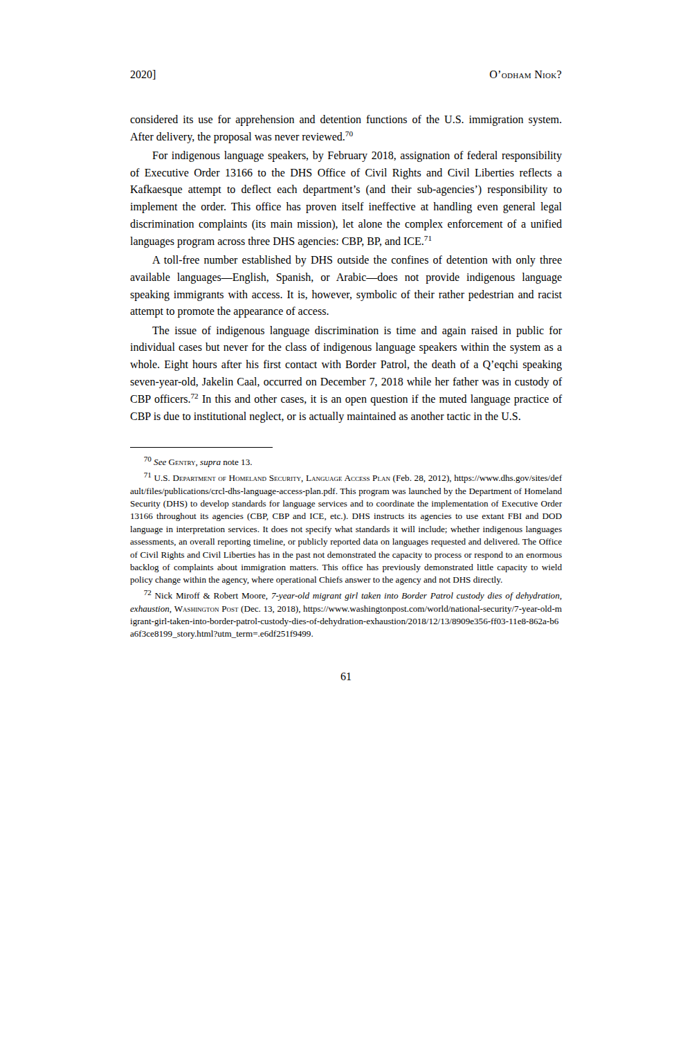2020] O’odham Niok?
considered its use for apprehension and detention functions of the U.S. immigration system. After delivery, the proposal was never reviewed.70
For indigenous language speakers, by February 2018, assignation of federal responsibility of Executive Order 13166 to the DHS Office of Civil Rights and Civil Liberties reflects a Kafkaesque attempt to deflect each department’s (and their sub-agencies’) responsibility to implement the order. This office has proven itself ineffective at handling even general legal discrimination complaints (its main mission), let alone the complex enforcement of a unified languages program across three DHS agencies: CBP, BP, and ICE.71
A toll-free number established by DHS outside the confines of detention with only three available languages—English, Spanish, or Arabic—does not provide indigenous language speaking immigrants with access. It is, however, symbolic of their rather pedestrian and racist attempt to promote the appearance of access.
The issue of indigenous language discrimination is time and again raised in public for individual cases but never for the class of indigenous language speakers within the system as a whole. Eight hours after his first contact with Border Patrol, the death of a Q’eqchi speaking seven-year-old, Jakelin Caal, occurred on December 7, 2018 while her father was in custody of CBP officers.72 In this and other cases, it is an open question if the muted language practice of CBP is due to institutional neglect, or is actually maintained as another tactic in the U.S.
70 See Gentry, supra note 13.
71 U.S. Department of Homeland Security, Language Access Plan (Feb. 28, 2012), https://www.dhs.gov/sites/default/files/publications/crcl-dhs-language-access-plan.pdf. This program was launched by the Department of Homeland Security (DHS) to develop standards for language services and to coordinate the implementation of Executive Order 13166 throughout its agencies (CBP, CBP and ICE, etc.). DHS instructs its agencies to use extant FBI and DOD language in interpretation services. It does not specify what standards it will include; whether indigenous languages assessments, an overall reporting timeline, or publicly reported data on languages requested and delivered. The Office of Civil Rights and Civil Liberties has in the past not demonstrated the capacity to process or respond to an enormous backlog of complaints about immigration matters. This office has previously demonstrated little capacity to wield policy change within the agency, where operational Chiefs answer to the agency and not DHS directly.
72 Nick Miroff & Robert Moore, 7-year-old migrant girl taken into Border Patrol custody dies of dehydration, exhaustion, Washington Post (Dec. 13, 2018), https://www.washingtonpost.com/world/national-security/7-year-old-migrant-girl-taken-into-border-patrol-custody-dies-of-dehydration-exhaustion/2018/12/13/8909e356-ff03-11e8-862a-b6a6f3ce8199_story.html?utm_term=.e6df251f9499.
61